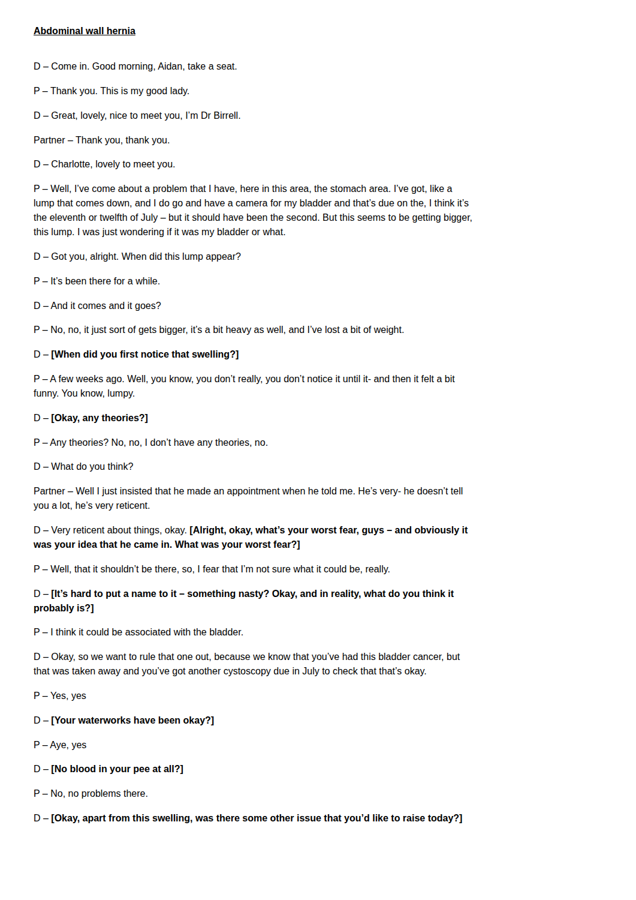Abdominal wall hernia
D – Come in. Good morning, Aidan, take a seat.
P – Thank you. This is my good lady.
D – Great, lovely, nice to meet you, I’m Dr Birrell.
Partner – Thank you, thank you.
D – Charlotte, lovely to meet you.
P – Well, I’ve come about a problem that I have, here in this area, the stomach area. I’ve got, like a lump that comes down, and I do go and have a camera for my bladder and that’s due on the, I think it’s the eleventh or twelfth of July – but it should have been the second. But this seems to be getting bigger, this lump. I was just wondering if it was my bladder or what.
D – Got you, alright. When did this lump appear?
P – It’s been there for a while.
D – And it comes and it goes?
P – No, no, it just sort of gets bigger, it’s a bit heavy as well, and I’ve lost a bit of weight.
D – [When did you first notice that swelling?]
P – A few weeks ago. Well, you know, you don’t really, you don’t notice it until it- and then it felt a bit funny. You know, lumpy.
D – [Okay, any theories?]
P – Any theories? No, no, I don’t have any theories, no.
D – What do you think?
Partner – Well I just insisted that he made an appointment when he told me. He’s very- he doesn’t tell you a lot, he’s very reticent.
D – Very reticent about things, okay. [Alright, okay, what’s your worst fear, guys – and obviously it was your idea that he came in. What was your worst fear?]
P – Well, that it shouldn’t be there, so, I fear that I’m not sure what it could be, really.
D – [It’s hard to put a name to it – something nasty? Okay, and in reality, what do you think it probably is?]
P – I think it could be associated with the bladder.
D – Okay, so we want to rule that one out, because we know that you’ve had this bladder cancer, but that was taken away and you’ve got another cystoscopy due in July to check that that’s okay.
P – Yes, yes
D – [Your waterworks have been okay?]
P – Aye, yes
D – [No blood in your pee at all?]
P – No, no problems there.
D – [Okay, apart from this swelling, was there some other issue that you’d like to raise today?]